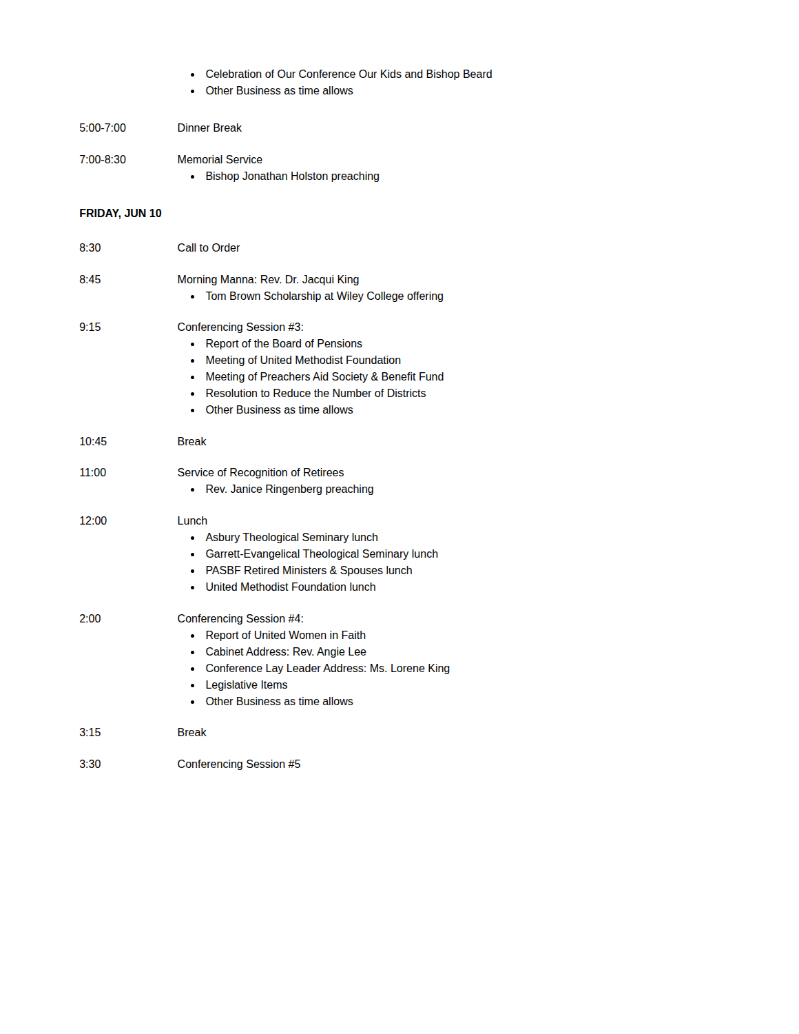Celebration of Our Conference Our Kids and Bishop Beard
Other Business as time allows
5:00-7:00
Dinner Break
7:00-8:30
Memorial Service
Bishop Jonathan Holston preaching
FRIDAY, JUN 10
8:30
Call to Order
8:45
Morning Manna: Rev. Dr. Jacqui King
Tom Brown Scholarship at Wiley College offering
9:15
Conferencing Session #3:
Report of the Board of Pensions
Meeting of United Methodist Foundation
Meeting of Preachers Aid Society & Benefit Fund
Resolution to Reduce the Number of Districts
Other Business as time allows
10:45
Break
11:00
Service of Recognition of Retirees
Rev. Janice Ringenberg preaching
12:00
Lunch
Asbury Theological Seminary lunch
Garrett-Evangelical Theological Seminary lunch
PASBF Retired Ministers & Spouses lunch
United Methodist Foundation lunch
2:00
Conferencing Session #4:
Report of United Women in Faith
Cabinet Address: Rev. Angie Lee
Conference Lay Leader Address: Ms. Lorene King
Legislative Items
Other Business as time allows
3:15
Break
3:30
Conferencing Session #5